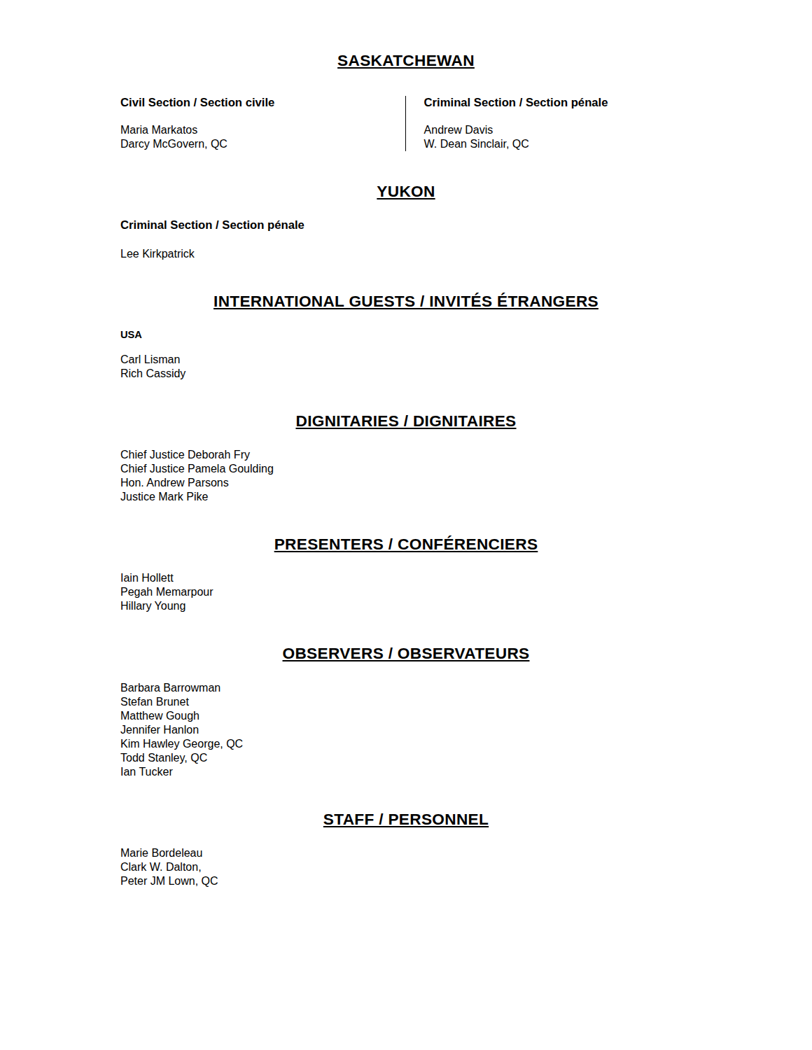SASKATCHEWAN
Civil Section / Section civile
Maria Markatos
Darcy McGovern, QC
Criminal Section / Section pénale
Andrew Davis
W. Dean Sinclair, QC
YUKON
Criminal Section / Section pénale
Lee Kirkpatrick
INTERNATIONAL GUESTS / INVITÉS ÉTRANGERS
USA
Carl Lisman
Rich Cassidy
DIGNITARIES / DIGNITAIRES
Chief Justice Deborah Fry
Chief Justice Pamela Goulding
Hon. Andrew Parsons
Justice Mark Pike
PRESENTERS / CONFÉRENCIERS
Iain Hollett
Pegah Memarpour
Hillary Young
OBSERVERS / OBSERVATEURS
Barbara Barrowman
Stefan Brunet
Matthew Gough
Jennifer Hanlon
Kim Hawley George, QC
Todd Stanley, QC
Ian Tucker
STAFF / PERSONNEL
Marie Bordeleau
Clark W. Dalton,
Peter JM Lown, QC